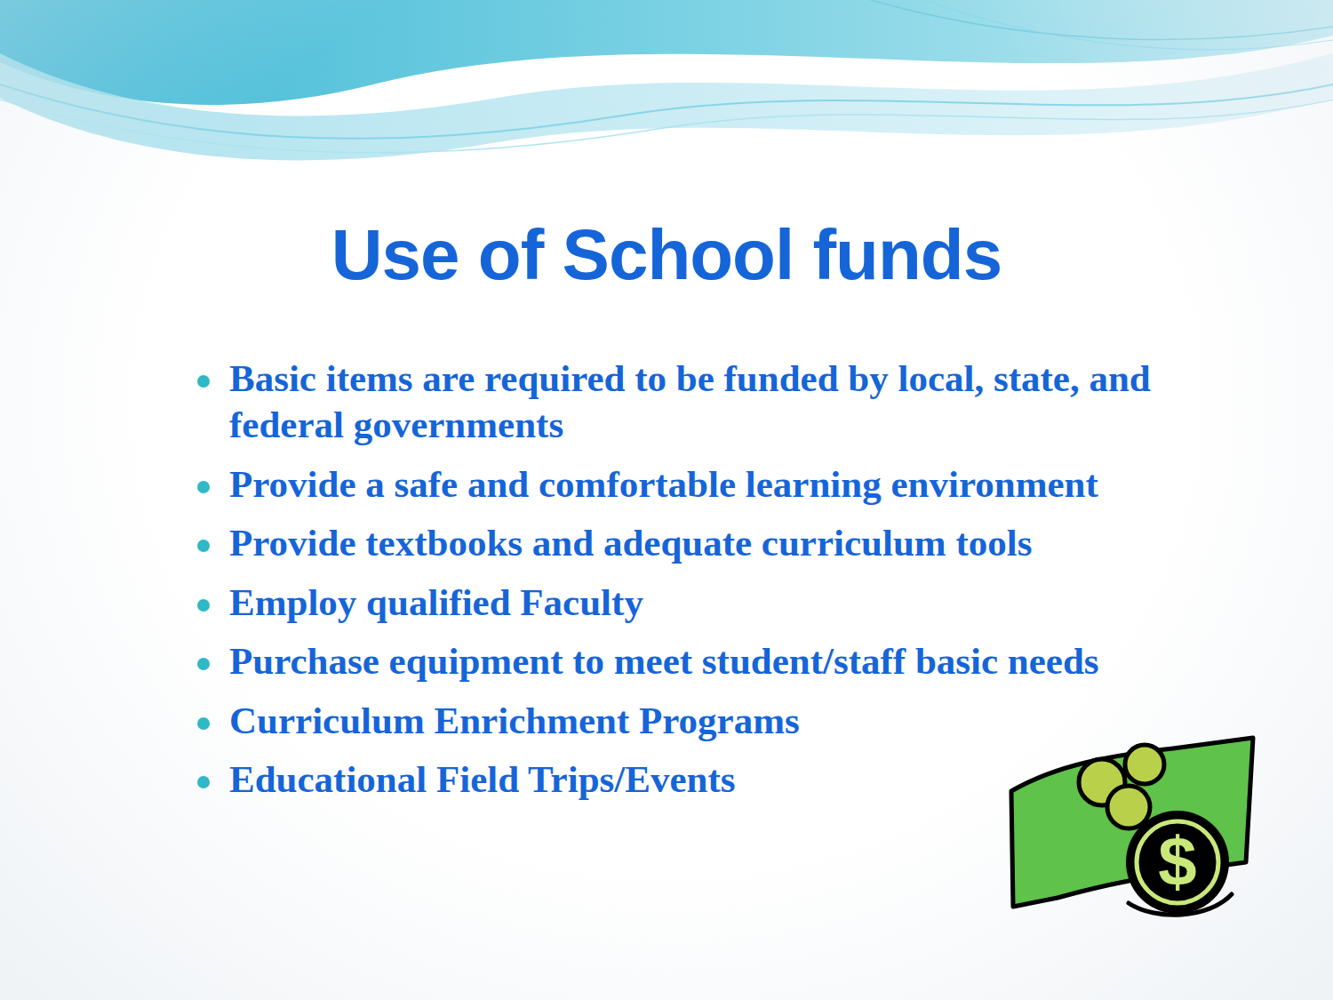Use of School funds
Basic items are required to be funded by local, state, and federal governments
Provide a safe and comfortable learning environment
Provide textbooks and adequate curriculum tools
Employ qualified Faculty
Purchase equipment to meet student/staff basic needs
Curriculum Enrichment Programs
Educational Field Trips/Events
$